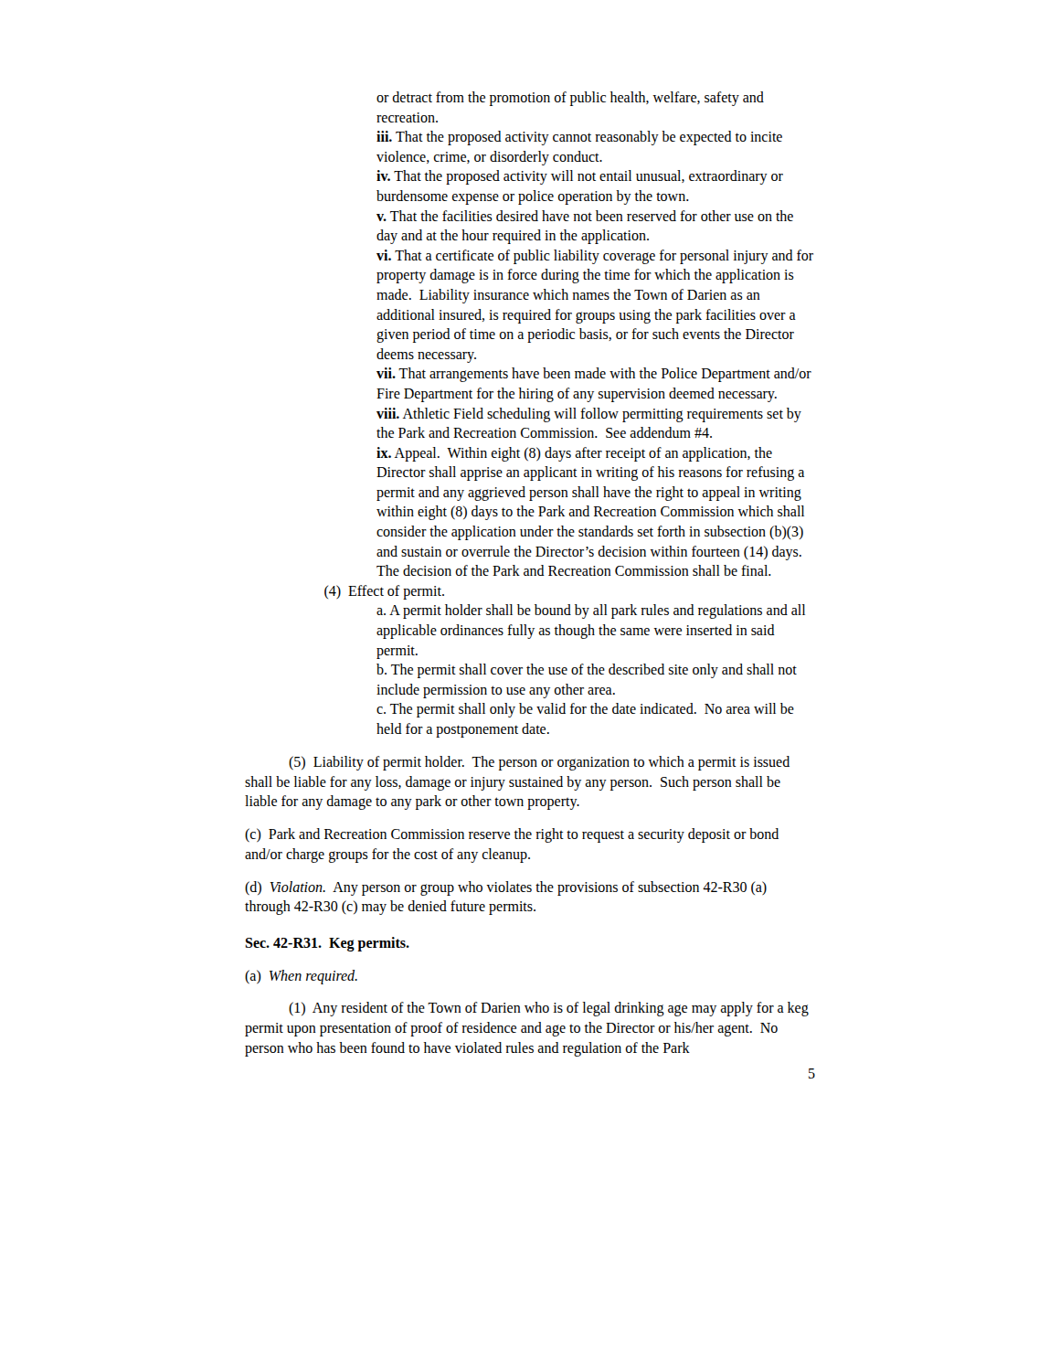or detract from the promotion of public health, welfare, safety and recreation.
iii. That the proposed activity cannot reasonably be expected to incite violence, crime, or disorderly conduct.
iv. That the proposed activity will not entail unusual, extraordinary or burdensome expense or police operation by the town.
v. That the facilities desired have not been reserved for other use on the day and at the hour required in the application.
vi. That a certificate of public liability coverage for personal injury and for property damage is in force during the time for which the application is made. Liability insurance which names the Town of Darien as an additional insured, is required for groups using the park facilities over a given period of time on a periodic basis, or for such events the Director deems necessary.
vii. That arrangements have been made with the Police Department and/or Fire Department for the hiring of any supervision deemed necessary.
viii. Athletic Field scheduling will follow permitting requirements set by the Park and Recreation Commission. See addendum #4.
ix. Appeal. Within eight (8) days after receipt of an application, the Director shall apprise an applicant in writing of his reasons for refusing a permit and any aggrieved person shall have the right to appeal in writing within eight (8) days to the Park and Recreation Commission which shall consider the application under the standards set forth in subsection (b)(3) and sustain or overrule the Director’s decision within fourteen (14) days. The decision of the Park and Recreation Commission shall be final.
(4) Effect of permit.
a. A permit holder shall be bound by all park rules and regulations and all applicable ordinances fully as though the same were inserted in said permit.
b. The permit shall cover the use of the described site only and shall not include permission to use any other area.
c. The permit shall only be valid for the date indicated. No area will be held for a postponement date.
(5) Liability of permit holder. The person or organization to which a permit is issued shall be liable for any loss, damage or injury sustained by any person. Such person shall be liable for any damage to any park or other town property.
(c) Park and Recreation Commission reserve the right to request a security deposit or bond and/or charge groups for the cost of any cleanup.
(d) Violation. Any person or group who violates the provisions of subsection 42-R30 (a) through 42-R30 (c) may be denied future permits.
Sec. 42-R31. Keg permits.
(a) When required.
(1) Any resident of the Town of Darien who is of legal drinking age may apply for a keg permit upon presentation of proof of residence and age to the Director or his/her agent. No person who has been found to have violated rules and regulation of the Park
5